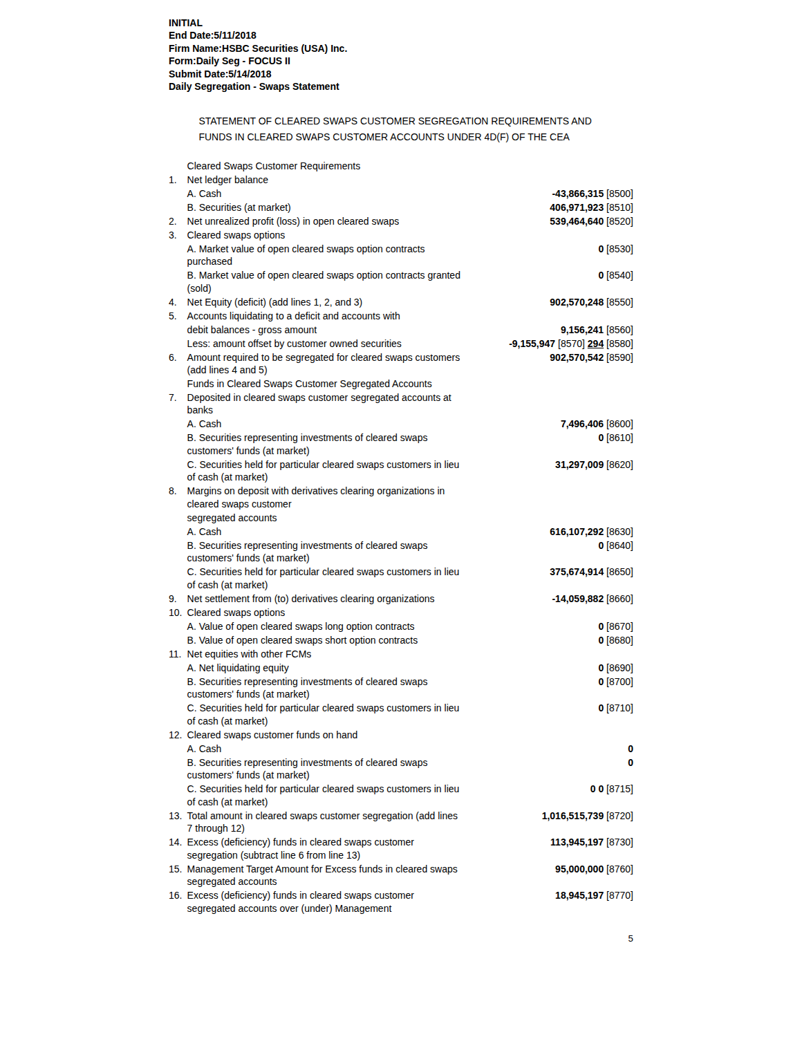INITIAL
End Date:5/11/2018
Firm Name:HSBC Securities (USA) Inc.
Form:Daily Seg - FOCUS II
Submit Date:5/14/2018
Daily Segregation - Swaps Statement
STATEMENT OF CLEARED SWAPS CUSTOMER SEGREGATION REQUIREMENTS AND
FUNDS IN CLEARED SWAPS CUSTOMER ACCOUNTS UNDER 4D(F) OF THE CEA
| | Cleared Swaps Customer Requirements | |
| 1. | Net ledger balance | |
| | A. Cash | -43,866,315 [8500] |
| | B. Securities (at market) | 406,971,923 [8510] |
| 2. | Net unrealized profit (loss) in open cleared swaps | 539,464,640 [8520] |
| 3. | Cleared swaps options | |
| | A. Market value of open cleared swaps option contracts purchased | 0 [8530] |
| | B. Market value of open cleared swaps option contracts granted (sold) | 0 [8540] |
| 4. | Net Equity (deficit) (add lines 1, 2, and 3) | 902,570,248 [8550] |
| 5. | Accounts liquidating to a deficit and accounts with | |
| | debit balances - gross amount | 9,156,241 [8560] |
| | Less: amount offset by customer owned securities | -9,155,947 [8570] 294 [8580] |
| 6. | Amount required to be segregated for cleared swaps customers (add lines 4 and 5) | 902,570,542 [8590] |
| | Funds in Cleared Swaps Customer Segregated Accounts | |
| 7. | Deposited in cleared swaps customer segregated accounts at banks | |
| | A. Cash | 7,496,406 [8600] |
| | B. Securities representing investments of cleared swaps customers' funds (at market) | 0 [8610] |
| | C. Securities held for particular cleared swaps customers in lieu of cash (at market) | 31,297,009 [8620] |
| 8. | Margins on deposit with derivatives clearing organizations in cleared swaps customer | |
| | segregated accounts | |
| | A. Cash | 616,107,292 [8630] |
| | B. Securities representing investments of cleared swaps customers' funds (at market) | 0 [8640] |
| | C. Securities held for particular cleared swaps customers in lieu of cash (at market) | 375,674,914 [8650] |
| 9. | Net settlement from (to) derivatives clearing organizations | -14,059,882 [8660] |
| 10. | Cleared swaps options | |
| | A. Value of open cleared swaps long option contracts | 0 [8670] |
| | B. Value of open cleared swaps short option contracts | 0 [8680] |
| 11. | Net equities with other FCMs | |
| | A. Net liquidating equity | 0 [8690] |
| | B. Securities representing investments of cleared swaps customers' funds (at market) | 0 [8700] |
| | C. Securities held for particular cleared swaps customers in lieu of cash (at market) | 0 [8710] |
| 12. | Cleared swaps customer funds on hand | |
| | A. Cash | 0 |
| | B. Securities representing investments of cleared swaps customers' funds (at market) | 0 |
| | C. Securities held for particular cleared swaps customers in lieu of cash (at market) | 0 0 [8715] |
| 13. | Total amount in cleared swaps customer segregation (add lines 7 through 12) | 1,016,515,739 [8720] |
| 14. | Excess (deficiency) funds in cleared swaps customer segregation (subtract line 6 from line 13) | 113,945,197 [8730] |
| 15. | Management Target Amount for Excess funds in cleared swaps segregated accounts | 95,000,000 [8760] |
| 16. | Excess (deficiency) funds in cleared swaps customer segregated accounts over (under) Management | 18,945,197 [8770] |
5